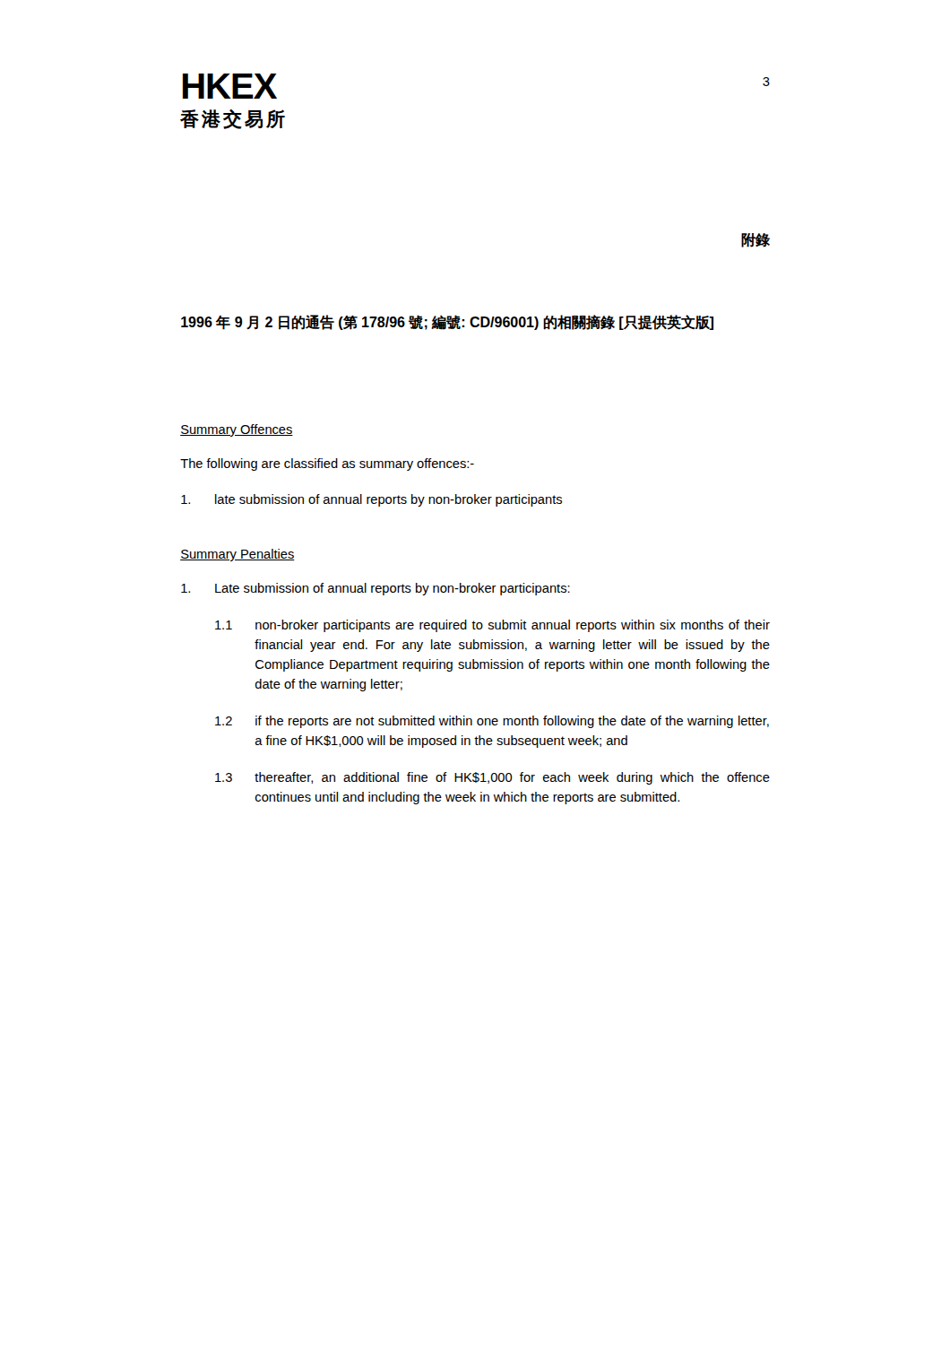HKEX
香港交易所
3
附錄
1996 年 9 月 2 日的通告 (第 178/96 號; 編號: CD/96001) 的相關摘錄 [只提供英文版]
Summary Offences
The following are classified as summary offences:-
1.
late submission of annual reports by non-broker participants
Summary Penalties
1.
Late submission of annual reports by non-broker participants:
1.1
non-broker participants are required to submit annual reports within six months of their financial year end. For any late submission, a warning letter will be issued by the Compliance Department requiring submission of reports within one month following the date of the warning letter;
1.2
if the reports are not submitted within one month following the date of the warning letter, a fine of HK$1,000 will be imposed in the subsequent week; and
1.3
thereafter, an additional fine of HK$1,000 for each week during which the offence continues until and including the week in which the reports are submitted.